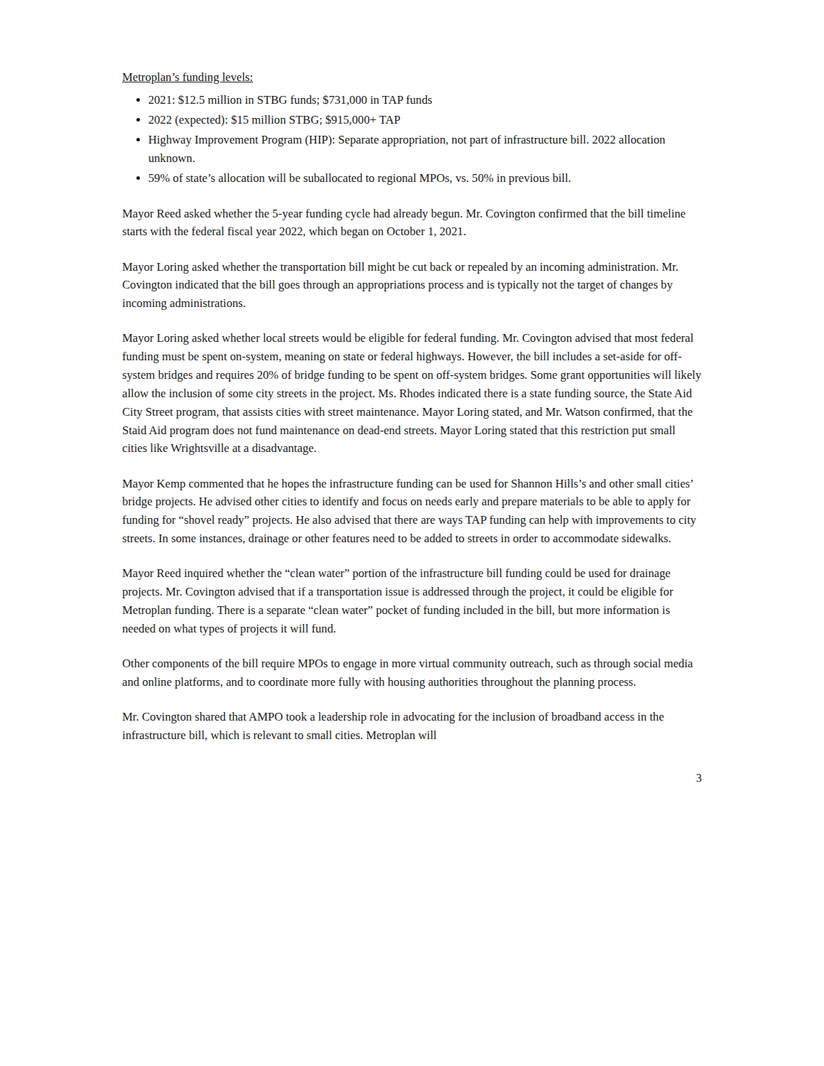Metroplan’s funding levels:
2021: $12.5 million in STBG funds; $731,000 in TAP funds
2022 (expected): $15 million STBG; $915,000+ TAP
Highway Improvement Program (HIP): Separate appropriation, not part of infrastructure bill. 2022 allocation unknown.
59% of state’s allocation will be suballocated to regional MPOs, vs. 50% in previous bill.
Mayor Reed asked whether the 5-year funding cycle had already begun. Mr. Covington confirmed that the bill timeline starts with the federal fiscal year 2022, which began on October 1, 2021.
Mayor Loring asked whether the transportation bill might be cut back or repealed by an incoming administration. Mr. Covington indicated that the bill goes through an appropriations process and is typically not the target of changes by incoming administrations.
Mayor Loring asked whether local streets would be eligible for federal funding. Mr. Covington advised that most federal funding must be spent on-system, meaning on state or federal highways. However, the bill includes a set-aside for off-system bridges and requires 20% of bridge funding to be spent on off-system bridges. Some grant opportunities will likely allow the inclusion of some city streets in the project. Ms. Rhodes indicated there is a state funding source, the State Aid City Street program, that assists cities with street maintenance. Mayor Loring stated, and Mr. Watson confirmed, that the Staid Aid program does not fund maintenance on dead-end streets. Mayor Loring stated that this restriction put small cities like Wrightsville at a disadvantage.
Mayor Kemp commented that he hopes the infrastructure funding can be used for Shannon Hills’s and other small cities’ bridge projects. He advised other cities to identify and focus on needs early and prepare materials to be able to apply for funding for “shovel ready” projects. He also advised that there are ways TAP funding can help with improvements to city streets. In some instances, drainage or other features need to be added to streets in order to accommodate sidewalks.
Mayor Reed inquired whether the “clean water” portion of the infrastructure bill funding could be used for drainage projects. Mr. Covington advised that if a transportation issue is addressed through the project, it could be eligible for Metroplan funding. There is a separate “clean water” pocket of funding included in the bill, but more information is needed on what types of projects it will fund.
Other components of the bill require MPOs to engage in more virtual community outreach, such as through social media and online platforms, and to coordinate more fully with housing authorities throughout the planning process.
Mr. Covington shared that AMPO took a leadership role in advocating for the inclusion of broadband access in the infrastructure bill, which is relevant to small cities. Metroplan will
3